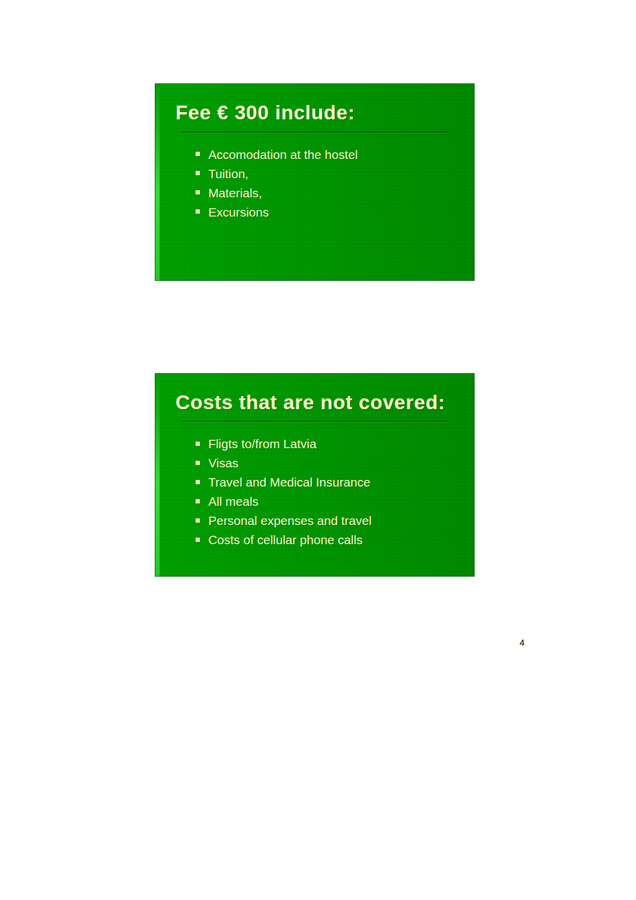Fee € 300 include:
Accomodation at the hostel
Tuition,
Materials,
Excursions
Costs that are not covered:
Fligts to/from Latvia
Visas
Travel and Medical Insurance
All meals
Personal expenses and travel
Costs of cellular phone calls
4